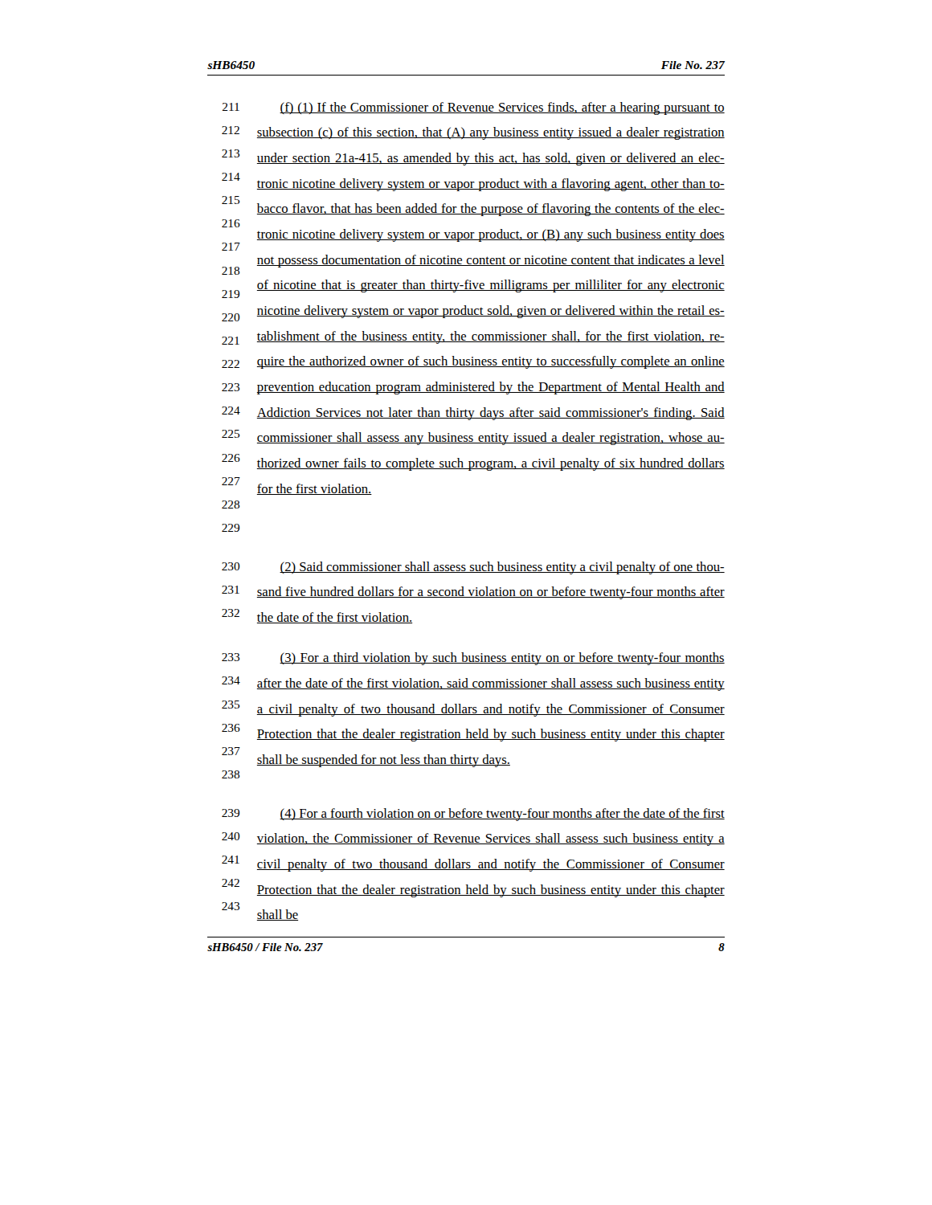sHB6450 File No. 237
211
212
213
214
215
216
217
218
219
220
221
222
223
224
225
226
227
228
229
(f) (1) If the Commissioner of Revenue Services finds, after a hearing pursuant to subsection (c) of this section, that (A) any business entity issued a dealer registration under section 21a-415, as amended by this act, has sold, given or delivered an electronic nicotine delivery system or vapor product with a flavoring agent, other than tobacco flavor, that has been added for the purpose of flavoring the contents of the electronic nicotine delivery system or vapor product, or (B) any such business entity does not possess documentation of nicotine content or nicotine content that indicates a level of nicotine that is greater than thirty-five milligrams per milliliter for any electronic nicotine delivery system or vapor product sold, given or delivered within the retail establishment of the business entity, the commissioner shall, for the first violation, require the authorized owner of such business entity to successfully complete an online prevention education program administered by the Department of Mental Health and Addiction Services not later than thirty days after said commissioner's finding. Said commissioner shall assess any business entity issued a dealer registration, whose authorized owner fails to complete such program, a civil penalty of six hundred dollars for the first violation.
230
231
232
(2) Said commissioner shall assess such business entity a civil penalty of one thousand five hundred dollars for a second violation on or before twenty-four months after the date of the first violation.
233
234
235
236
237
238
(3) For a third violation by such business entity on or before twenty-four months after the date of the first violation, said commissioner shall assess such business entity a civil penalty of two thousand dollars and notify the Commissioner of Consumer Protection that the dealer registration held by such business entity under this chapter shall be suspended for not less than thirty days.
239
240
241
242
243
(4) For a fourth violation on or before twenty-four months after the date of the first violation, the Commissioner of Revenue Services shall assess such business entity a civil penalty of two thousand dollars and notify the Commissioner of Consumer Protection that the dealer registration held by such business entity under this chapter shall be
sHB6450 / File No. 237 8